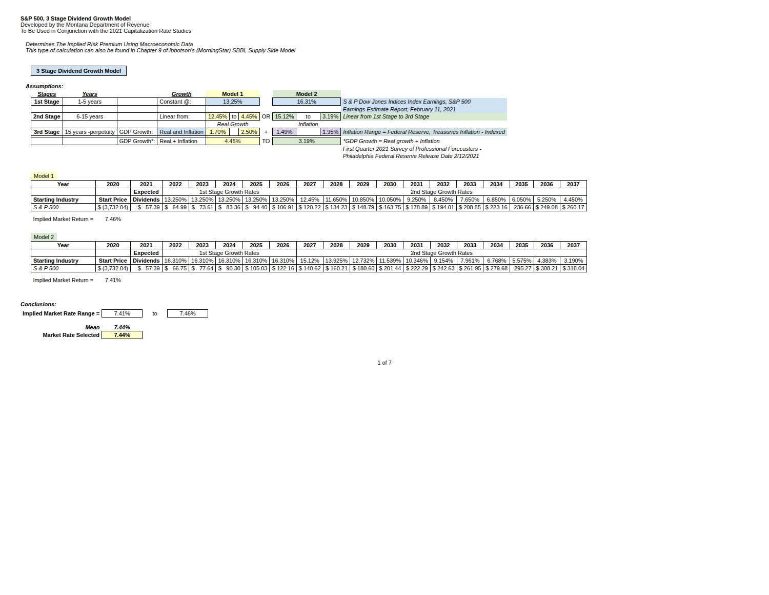S&P 500, 3 Stage Dividend Growth Model
Developed by the Montana Department of Revenue
To Be Used in Conjunction with the 2021 Capitalization Rate Studies
Determines The Implied Risk Premium Using Macroeconomic Data
This type of calculation can also be found in Chapter 9 of Ibbotson's (MorningStar) SBBI, Supply Side Model
3 Stage Dividend Growth Model
Assumptions:
| Stages | Years | | Growth | Model 1 | | Model 2 | |
| 1st Stage | 1-5 years | | Constant @: | 13.25% | | 16.31% | S & P Dow Jones Indices Index Earnings, S&P 500 |
| | | | | | | | Earnings Estimate Report, February 11, 2021 |
| 2nd Stage | 6-15 years | | Linear from: | 12.45% | to | 4.45% | OR | 15.12% | to | 3.19% | Linear from 1st Stage to 3rd Stage |
| | | | | Real Growth | | | Inflation | | |
| 3rd Stage | 15 years -perpetuity | GDP Growth: | Real and Inflation | 1.70% | | 2.50% | + | 1.49% | | 1.95% | Inflation Range = Federal Reserve, Treasuries Inflation - Indexed |
| | | GDP Growth*: | Real + Inflation | 4.45% | TO | 3.19% | *GDP Growth = Real growth + Inflation |
| | | First Quarter 2021 Survey of Professional Forecasters - |
| | | Philadelphia Federal Reserve Release Date 2/12/2021 |
Model 1
| Year | 2020 | 2021 | 2022 | 2023 | 2024 | 2025 | 2026 | 2027 | 2028 | 2029 | 2030 | 2031 | 2032 | 2033 | 2034 | 2035 | 2036 | 2037 |
| --- | --- | --- | --- | --- | --- | --- | --- | --- | --- | --- | --- | --- | --- | --- | --- | --- | --- | --- |
| | | Expected | 1st Stage Growth Rates | 2nd Stage Growth Rates |
| Starting Industry | Start Price | Dividends | 13.250% | 13.250% | 13.250% | 13.250% | 13.250% | 12.45% | 11.650% | 10.850% | 10.050% | 9.250% | 8.450% | 7.650% | 6.850% | 6.050% | 5.250% | 4.450% |
| S & P 500 | $ (3,732.04) | $ 57.39 | $ 64.99 | $ 73.61 | $ 83.36 | $ 94.40 | $ 106.91 | $ 120.22 | $ 134.23 | $ 148.79 | $ 163.75 | $ 178.89 | $ 194.01 | $ 208.85 | $ 223.16 | 236.66 | $ 249.08 | $ 260.17 |
| Implied Market Return = | 7.46% | |
Model 2
| Year | 2020 | 2021 | 2022 | 2023 | 2024 | 2025 | 2026 | 2027 | 2028 | 2029 | 2030 | 2031 | 2032 | 2033 | 2034 | 2035 | 2036 | 2037 |
| --- | --- | --- | --- | --- | --- | --- | --- | --- | --- | --- | --- | --- | --- | --- | --- | --- | --- | --- |
| | | Expected | 1st Stage Growth Rates | 2nd Stage Growth Rates |
| Starting Industry | Start Price | Dividends | 16.310% | 16.310% | 16.310% | 16.310% | 16.310% | 15.12% | 13.925% | 12.732% | 11.539% | 10.346% | 9.154% | 7.961% | 6.768% | 5.575% | 4.383% | 3.190% |
| S & P 500 | $ (3,732.04) | $ 57.39 | $ 66.75 | $ 77.64 | $ 90.30 | $ 105.03 | $ 122.16 | $ 140.62 | $ 160.21 | $ 180.60 | $ 201.44 | $ 222.29 | $ 242.63 | $ 261.95 | $ 279.68 | 295.27 | $ 308.21 | $ 318.04 |
| Implied Market Return = | 7.41% | |
Conclusions:
| Implied Market Rate Range = | 7.41% | to | 7.46% |
| Mean | 7.44% | |
| Market Rate Selected | 7.44% | |
1 of 7